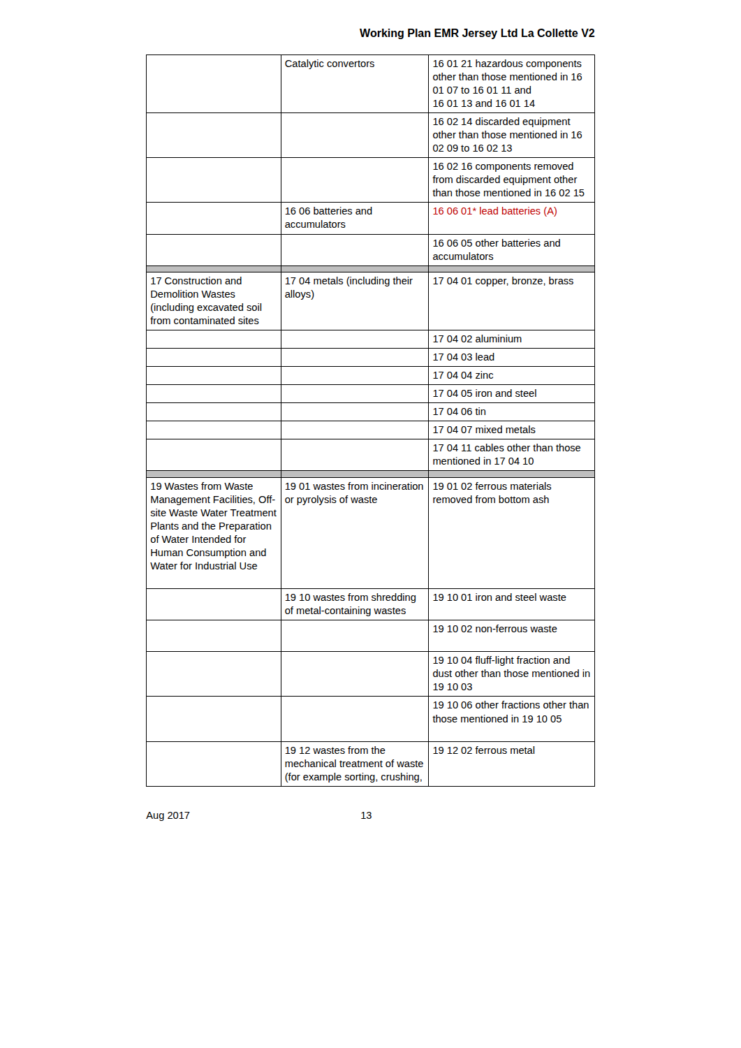Working Plan EMR Jersey Ltd La Collette V2
| | Catalytic convertors | 16 01 21 hazardous components other than those mentioned in 16 01 07 to 16 01 11 and 16 01 13 and 16 01 14 |
| | | 16 02 14 discarded equipment other than those mentioned in 16 02 09 to 16 02 13 |
| | | 16 02 16 components removed from discarded equipment other than those mentioned in 16 02 15 |
| | 16 06 batteries and accumulators | 16 06 01* lead batteries (A) |
| | | 16 06 05 other batteries and accumulators |
| 17 Construction and Demolition Wastes (including excavated soil from contaminated sites | 17 04 metals (including their alloys) | 17 04 01 copper, bronze, brass |
| | | 17 04 02 aluminium |
| | | 17 04 03 lead |
| | | 17 04 04 zinc |
| | | 17 04 05 iron and steel |
| | | 17 04 06 tin |
| | | 17 04 07 mixed metals |
| | | 17 04 11 cables other than those mentioned in 17 04 10 |
| 19 Wastes from Waste Management Facilities, Off-site Waste Water Treatment Plants and the Preparation of Water Intended for Human Consumption and Water for Industrial Use | 19 01 wastes from incineration or pyrolysis of waste | 19 01 02 ferrous materials removed from bottom ash |
| | 19 10 wastes from shredding of metal-containing wastes | 19 10 01 iron and steel waste |
| | | 19 10 02 non-ferrous waste |
| | | 19 10 04 fluff-light fraction and dust other than those mentioned in 19 10 03 |
| | | 19 10 06 other fractions other than those mentioned in 19 10 05 |
| | 19 12 wastes from the mechanical treatment of waste (for example sorting, crushing, | 19 12 02 ferrous metal |
Aug 2017
13